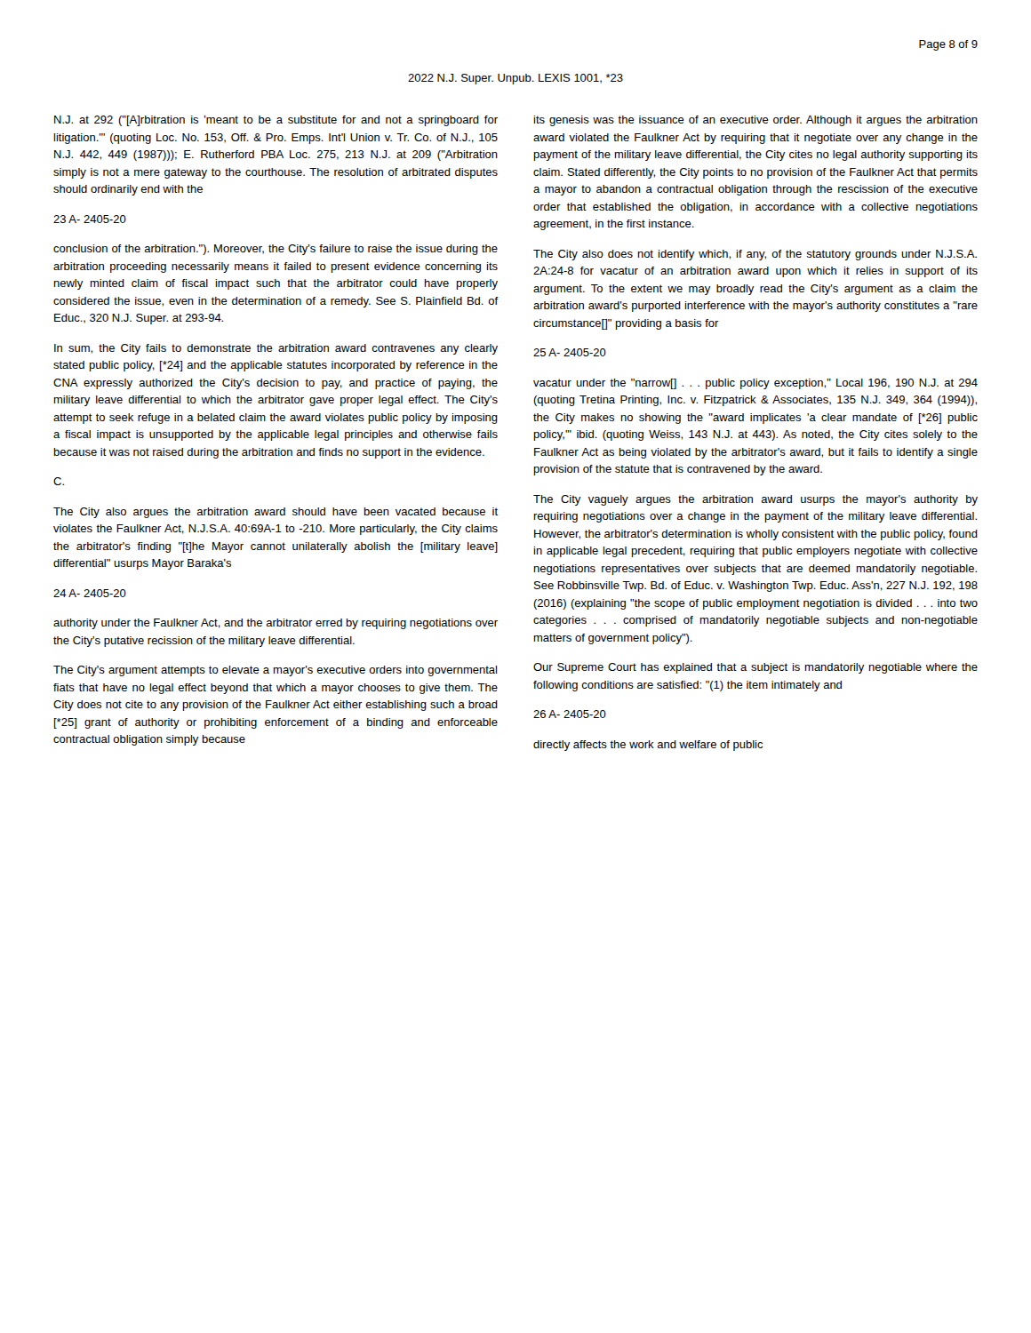Page 8 of 9
2022 N.J. Super. Unpub. LEXIS 1001, *23
N.J. at 292 ("[A]rbitration is 'meant to be a substitute for and not a springboard for litigation.'" (quoting Loc. No. 153, Off. & Pro. Emps. Int'l Union v. Tr. Co. of N.J., 105 N.J. 442, 449 (1987))); E. Rutherford PBA Loc. 275, 213 N.J. at 209 ("Arbitration simply is not a mere gateway to the courthouse. The resolution of arbitrated disputes should ordinarily end with the
23 A- 2405-20
conclusion of the arbitration."). Moreover, the City's failure to raise the issue during the arbitration proceeding necessarily means it failed to present evidence concerning its newly minted claim of fiscal impact such that the arbitrator could have properly considered the issue, even in the determination of a remedy. See S. Plainfield Bd. of Educ., 320 N.J. Super. at 293-94.
In sum, the City fails to demonstrate the arbitration award contravenes any clearly stated public policy, [*24] and the applicable statutes incorporated by reference in the CNA expressly authorized the City's decision to pay, and practice of paying, the military leave differential to which the arbitrator gave proper legal effect. The City's attempt to seek refuge in a belated claim the award violates public policy by imposing a fiscal impact is unsupported by the applicable legal principles and otherwise fails because it was not raised during the arbitration and finds no support in the evidence.
C.
The City also argues the arbitration award should have been vacated because it violates the Faulkner Act, N.J.S.A. 40:69A-1 to -210. More particularly, the City claims the arbitrator's finding "[t]he Mayor cannot unilaterally abolish the [military leave] differential" usurps Mayor Baraka's
24 A- 2405-20
authority under the Faulkner Act, and the arbitrator erred by requiring negotiations over the City's putative recission of the military leave differential.
The City's argument attempts to elevate a mayor's executive orders into governmental fiats that have no legal effect beyond that which a mayor chooses to give them. The City does not cite to any provision of the Faulkner Act either establishing such a broad [*25] grant of authority or prohibiting enforcement of a binding and enforceable contractual obligation simply because
its genesis was the issuance of an executive order. Although it argues the arbitration award violated the Faulkner Act by requiring that it negotiate over any change in the payment of the military leave differential, the City cites no legal authority supporting its claim. Stated differently, the City points to no provision of the Faulkner Act that permits a mayor to abandon a contractual obligation through the rescission of the executive order that established the obligation, in accordance with a collective negotiations agreement, in the first instance.
The City also does not identify which, if any, of the statutory grounds under N.J.S.A. 2A:24-8 for vacatur of an arbitration award upon which it relies in support of its argument. To the extent we may broadly read the City's argument as a claim the arbitration award's purported interference with the mayor's authority constitutes a "rare circumstance[]" providing a basis for
25 A- 2405-20
vacatur under the "narrow[] . . . public policy exception," Local 196, 190 N.J. at 294 (quoting Tretina Printing, Inc. v. Fitzpatrick & Associates, 135 N.J. 349, 364 (1994)), the City makes no showing the "award implicates 'a clear mandate of [*26] public policy,'" ibid. (quoting Weiss, 143 N.J. at 443). As noted, the City cites solely to the Faulkner Act as being violated by the arbitrator's award, but it fails to identify a single provision of the statute that is contravened by the award.
The City vaguely argues the arbitration award usurps the mayor's authority by requiring negotiations over a change in the payment of the military leave differential. However, the arbitrator's determination is wholly consistent with the public policy, found in applicable legal precedent, requiring that public employers negotiate with collective negotiations representatives over subjects that are deemed mandatorily negotiable. See Robbinsville Twp. Bd. of Educ. v. Washington Twp. Educ. Ass'n, 227 N.J. 192, 198 (2016) (explaining "the scope of public employment negotiation is divided . . . into two categories . . . comprised of mandatorily negotiable subjects and non-negotiable matters of government policy").
Our Supreme Court has explained that a subject is mandatorily negotiable where the following conditions are satisfied: "(1) the item intimately and
26 A- 2405-20
directly affects the work and welfare of public